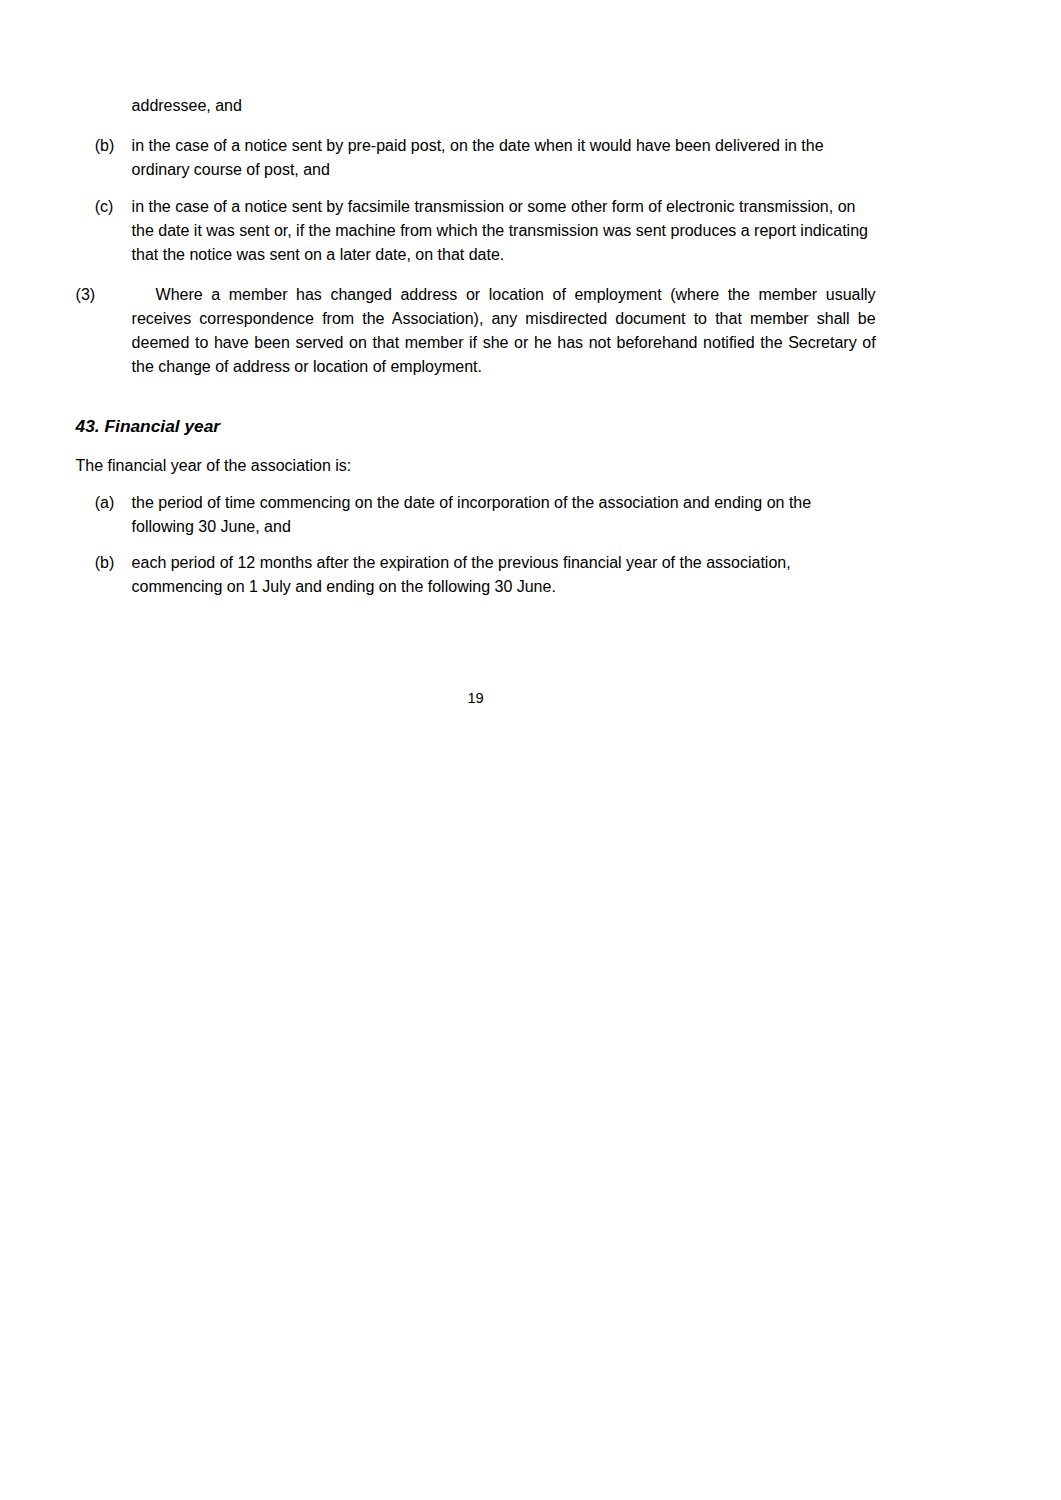addressee, and
(b) in the case of a notice sent by pre-paid post, on the date when it would have been delivered in the ordinary course of post, and
(c) in the case of a notice sent by facsimile transmission or some other form of electronic transmission, on the date it was sent or, if the machine from which the transmission was sent produces a report indicating that the notice was sent on a later date, on that date.
(3) Where a member has changed address or location of employment (where the member usually receives correspondence from the Association), any misdirected document to that member shall be deemed to have been served on that member if she or he has not beforehand notified the Secretary of the change of address or location of employment.
43. Financial year
The financial year of the association is:
(a) the period of time commencing on the date of incorporation of the association and ending on the following 30 June, and
(b) each period of 12 months after the expiration of the previous financial year of the association, commencing on 1 July and ending on the following 30 June.
19